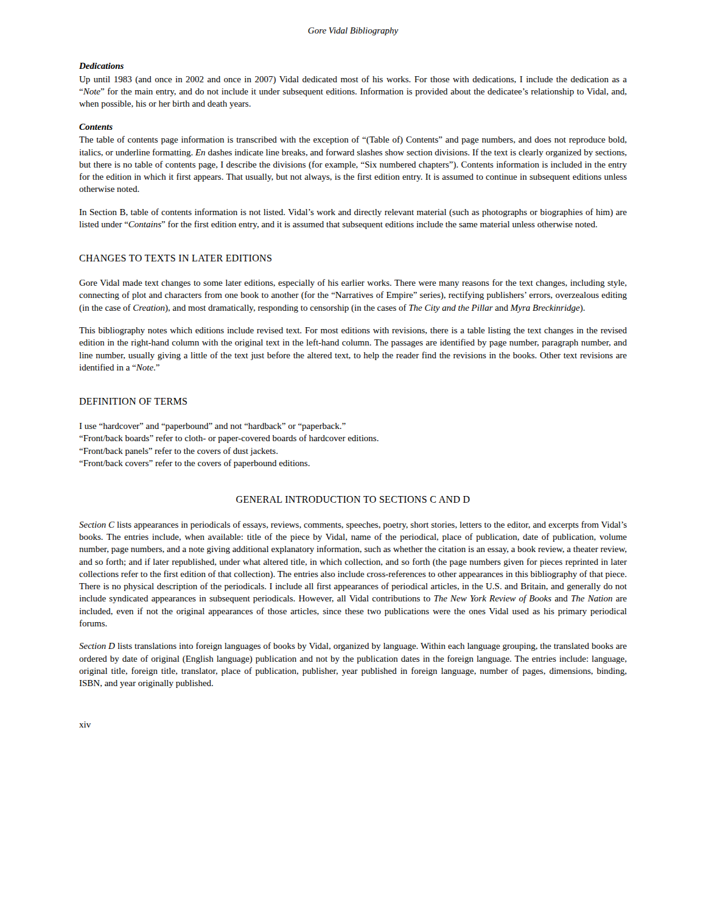Gore Vidal Bibliography
Dedications
Up until 1983 (and once in 2002 and once in 2007) Vidal dedicated most of his works. For those with dedications, I include the dedication as a “Note” for the main entry, and do not include it under subsequent editions. Information is provided about the dedicatee’s relationship to Vidal, and, when possible, his or her birth and death years.
Contents
The table of contents page information is transcribed with the exception of “(Table of) Contents” and page numbers, and does not reproduce bold, italics, or underline formatting. En dashes indicate line breaks, and forward slashes show section divisions. If the text is clearly organized by sections, but there is no table of contents page, I describe the divisions (for example, “Six numbered chapters”). Contents information is included in the entry for the edition in which it first appears. That usually, but not always, is the first edition entry. It is assumed to continue in subsequent editions unless otherwise noted.
In Section B, table of contents information is not listed. Vidal’s work and directly relevant material (such as photographs or biographies of him) are listed under “Contains” for the first edition entry, and it is assumed that subsequent editions include the same material unless otherwise noted.
CHANGES TO TEXTS IN LATER EDITIONS
Gore Vidal made text changes to some later editions, especially of his earlier works. There were many reasons for the text changes, including style, connecting of plot and characters from one book to another (for the “Narratives of Empire” series), rectifying publishers’ errors, overzealous editing (in the case of Creation), and most dramatically, responding to censorship (in the cases of The City and the Pillar and Myra Breckinridge).
This bibliography notes which editions include revised text. For most editions with revisions, there is a table listing the text changes in the revised edition in the right-hand column with the original text in the left-hand column. The passages are identified by page number, paragraph number, and line number, usually giving a little of the text just before the altered text, to help the reader find the revisions in the books. Other text revisions are identified in a “Note.”
DEFINITION OF TERMS
I use “hardcover” and “paperbound” and not “hardback” or “paperback.”
“Front/back boards” refer to cloth- or paper-covered boards of hardcover editions.
“Front/back panels” refer to the covers of dust jackets.
“Front/back covers” refer to the covers of paperbound editions.
GENERAL INTRODUCTION TO SECTIONS C AND D
Section C lists appearances in periodicals of essays, reviews, comments, speeches, poetry, short stories, letters to the editor, and excerpts from Vidal’s books. The entries include, when available: title of the piece by Vidal, name of the periodical, place of publication, date of publication, volume number, page numbers, and a note giving additional explanatory information, such as whether the citation is an essay, a book review, a theater review, and so forth; and if later republished, under what altered title, in which collection, and so forth (the page numbers given for pieces reprinted in later collections refer to the first edition of that collection). The entries also include cross-references to other appearances in this bibliography of that piece. There is no physical description of the periodicals. I include all first appearances of periodical articles, in the U.S. and Britain, and generally do not include syndicated appearances in subsequent periodicals. However, all Vidal contributions to The New York Review of Books and The Nation are included, even if not the original appearances of those articles, since these two publications were the ones Vidal used as his primary periodical forums.
Section D lists translations into foreign languages of books by Vidal, organized by language. Within each language grouping, the translated books are ordered by date of original (English language) publication and not by the publication dates in the foreign language. The entries include: language, original title, foreign title, translator, place of publication, publisher, year published in foreign language, number of pages, dimensions, binding, ISBN, and year originally published.
xiv